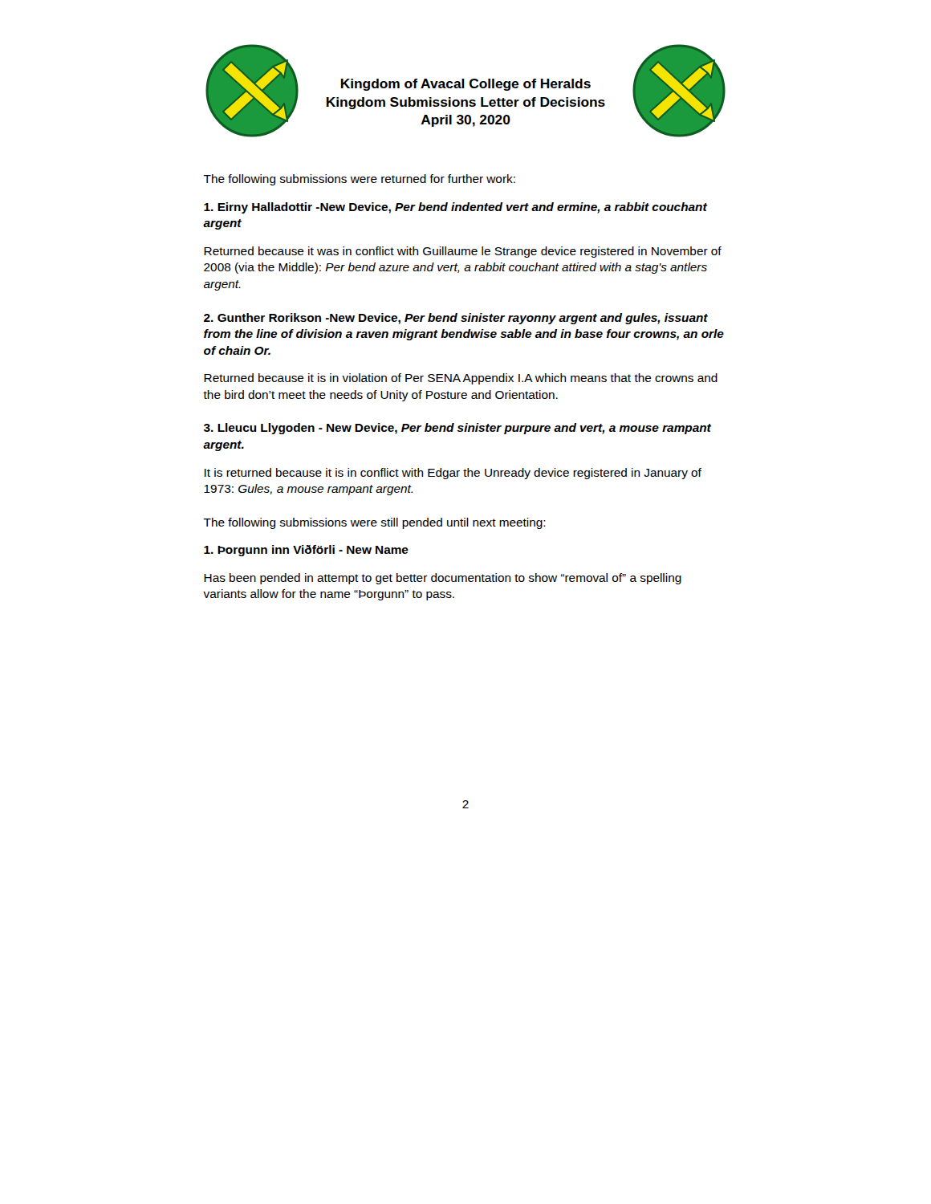Kingdom of Avacal College of Heralds
Kingdom Submissions Letter of Decisions
April 30, 2020
The following submissions were returned for further work:
1. Eirny Halladottir -New Device, Per bend indented vert and ermine, a rabbit couchant argent
Returned because it was in conflict with Guillaume le Strange device registered in November of 2008 (via the Middle): Per bend azure and vert, a rabbit couchant attired with a stag's antlers argent.
2. Gunther Rorikson -New Device, Per bend sinister rayonny argent and gules, issuant from the line of division a raven migrant bendwise sable and in base four crowns, an orle of chain Or.
Returned because it is in violation of Per SENA Appendix I.A which means that the crowns and the bird don’t meet the needs of Unity of Posture and Orientation.
3. Lleucu Llygoden - New Device, Per bend sinister purpure and vert, a mouse rampant argent.
It is returned because it is in conflict with Edgar the Unready device registered in January of 1973: Gules, a mouse rampant argent.
The following submissions were still pended until next meeting:
1. Þorgunn inn Viðförli - New Name
Has been pended in attempt to get better documentation to show “removal of” a spelling variants allow for the name “Þorgunn” to pass.
2